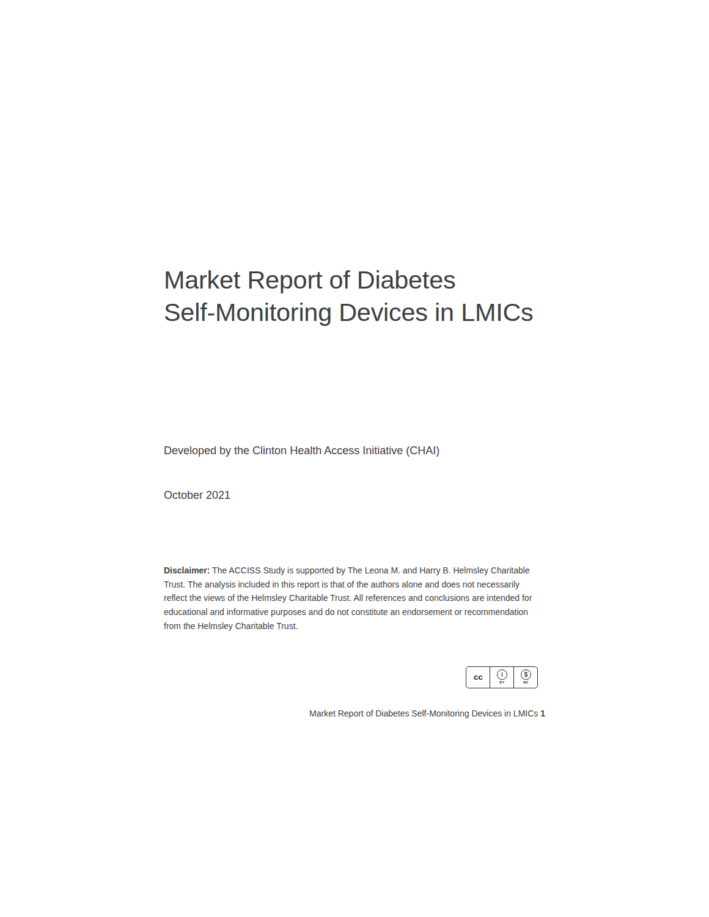Market Report of Diabetes
Self-Monitoring Devices in LMICs
Developed by the Clinton Health Access Initiative (CHAI)
October 2021
Disclaimer: The ACCISS Study is supported by The Leona M. and Harry B. Helmsley Charitable Trust. The analysis included in this report is that of the authors alone and does not necessarily reflect the views of the Helmsley Charitable Trust. All references and conclusions are intended for educational and informative purposes and do not constitute an endorsement or recommendation from the Helmsley Charitable Trust.
cc
i BY
$ NC
Market Report of Diabetes Self-Monitoring Devices in LMICs 1